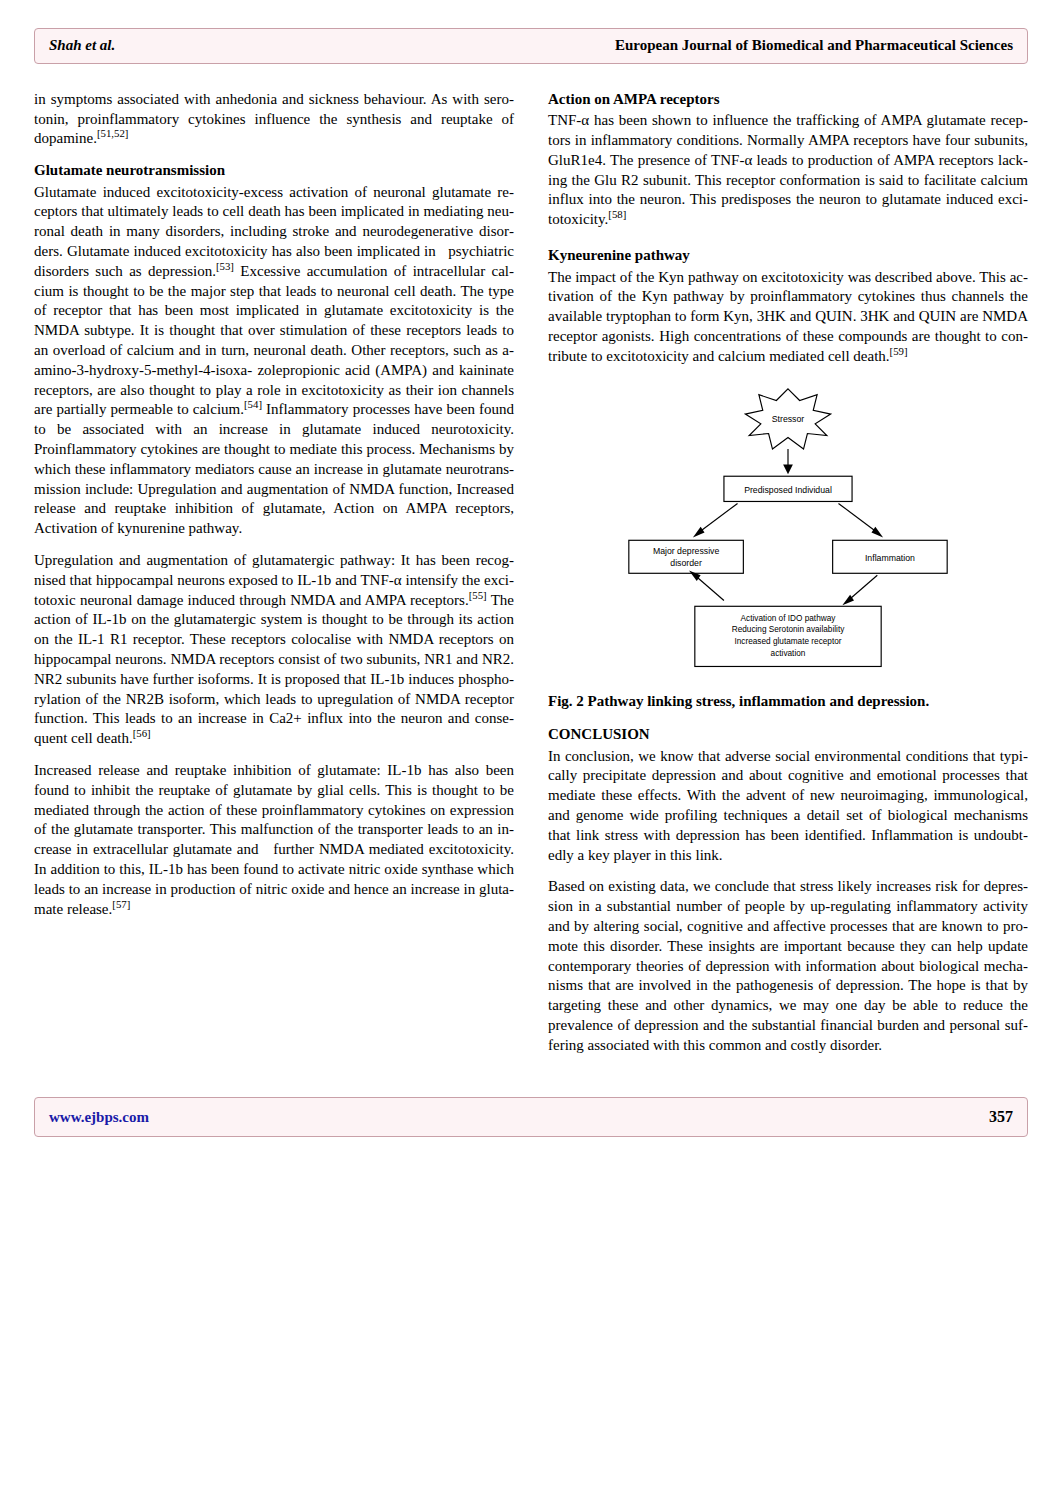Shah et al.
European Journal of Biomedical and Pharmaceutical Sciences
in symptoms associated with anhedonia and sickness behaviour. As with serotonin, proinflammatory cytokines influence the synthesis and reuptake of dopamine.[51,52]
Glutamate neurotransmission
Glutamate induced excitotoxicity-excess activation of neuronal glutamate receptors that ultimately leads to cell death has been implicated in mediating neuronal death in many disorders, including stroke and neurodegenerative disorders. Glutamate induced excitotoxicity has also been implicated in psychiatric disorders such as depression.[53] Excessive accumulation of intracellular calcium is thought to be the major step that leads to neuronal cell death. The type of receptor that has been most implicated in glutamate excitotoxicity is the NMDA subtype. It is thought that over stimulation of these receptors leads to an overload of calcium and in turn, neuronal death. Other receptors, such as a-amino-3-hydroxy-5-methyl-4-isoxa- zolepropionic acid (AMPA) and kaininate receptors, are also thought to play a role in excitotoxicity as their ion channels are partially permeable to calcium.[54] Inflammatory processes have been found to be associated with an increase in glutamate induced neurotoxicity. Proinflammatory cytokines are thought to mediate this process. Mechanisms by which these inflammatory mediators cause an increase in glutamate neurotransmission include: Upregulation and augmentation of NMDA function, Increased release and reuptake inhibition of glutamate, Action on AMPA receptors, Activation of kynurenine pathway.
Upregulation and augmentation of glutamatergic pathway: It has been recognised that hippocampal neurons exposed to IL-1b and TNF-α intensify the excitotoxic neuronal damage induced through NMDA and AMPA receptors.[55] The action of IL-1b on the glutamatergic system is thought to be through its action on the IL-1 R1 receptor. These receptors colocalise with NMDA receptors on hippocampal neurons. NMDA receptors consist of two subunits, NR1 and NR2. NR2 subunits have further isoforms. It is proposed that IL-1b induces phosphorylation of the NR2B isoform, which leads to upregulation of NMDA receptor function. This leads to an increase in Ca2+ influx into the neuron and consequent cell death.[56]
Increased release and reuptake inhibition of glutamate: IL-1b has also been found to inhibit the reuptake of glutamate by glial cells. This is thought to be mediated through the action of these proinflammatory cytokines on expression of the glutamate transporter. This malfunction of the transporter leads to an increase in extracellular glutamate and further NMDA mediated excitotoxicity. In addition to this, IL-1b has been found to activate nitric oxide synthase which leads to an increase in production of nitric oxide and hence an increase in glutamate release.[57]
Action on AMPA receptors
TNF-α has been shown to influence the trafficking of AMPA glutamate receptors in inflammatory conditions. Normally AMPA receptors have four subunits, GluR1e4. The presence of TNF-α leads to production of AMPA receptors lacking the Glu R2 subunit. This receptor conformation is said to facilitate calcium influx into the neuron. This predisposes the neuron to glutamate induced excitotoxicity.[58]
Kyneurenine pathway
The impact of the Kyn pathway on excitotoxicity was described above. This activation of the Kyn pathway by proinflammatory cytokines thus channels the available tryptophan to form Kyn, 3HK and QUIN. 3HK and QUIN are NMDA receptor agonists. High concentrations of these compounds are thought to contribute to excitotoxicity and calcium mediated cell death.[59]
Stressor Predisposed Individual Major depressive disorder Inflammation Activation of IDO pathway Reducing Serotonin availability Increased glutamate receptor activation
Fig. 2 Pathway linking stress, inflammation and depression.
CONCLUSION
In conclusion, we know that adverse social environmental conditions that typically precipitate depression and about cognitive and emotional processes that mediate these effects. With the advent of new neuroimaging, immunological, and genome wide profiling techniques a detail set of biological mechanisms that link stress with depression has been identified. Inflammation is undoubtedly a key player in this link.
Based on existing data, we conclude that stress likely increases risk for depression in a substantial number of people by up-regulating inflammatory activity and by altering social, cognitive and affective processes that are known to promote this disorder. These insights are important because they can help update contemporary theories of depression with information about biological mechanisms that are involved in the pathogenesis of depression. The hope is that by targeting these and other dynamics, we may one day be able to reduce the prevalence of depression and the substantial financial burden and personal suffering associated with this common and costly disorder.
www.ejbps.com
357